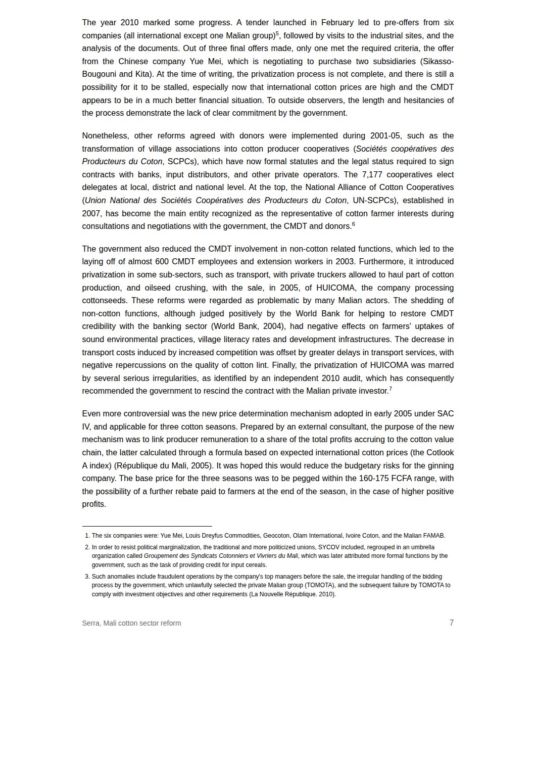The year 2010 marked some progress. A tender launched in February led to pre-offers from six companies (all international except one Malian group)5, followed by visits to the industrial sites, and the analysis of the documents. Out of three final offers made, only one met the required criteria, the offer from the Chinese company Yue Mei, which is negotiating to purchase two subsidiaries (Sikasso-Bougouni and Kita). At the time of writing, the privatization process is not complete, and there is still a possibility for it to be stalled, especially now that international cotton prices are high and the CMDT appears to be in a much better financial situation. To outside observers, the length and hesitancies of the process demonstrate the lack of clear commitment by the government.
Nonetheless, other reforms agreed with donors were implemented during 2001-05, such as the transformation of village associations into cotton producer cooperatives (Sociétés coopératives des Producteurs du Coton, SCPCs), which have now formal statutes and the legal status required to sign contracts with banks, input distributors, and other private operators. The 7,177 cooperatives elect delegates at local, district and national level. At the top, the National Alliance of Cotton Cooperatives (Union National des Sociétés Coopératives des Producteurs du Coton, UN-SCPCs), established in 2007, has become the main entity recognized as the representative of cotton farmer interests during consultations and negotiations with the government, the CMDT and donors.6
The government also reduced the CMDT involvement in non-cotton related functions, which led to the laying off of almost 600 CMDT employees and extension workers in 2003. Furthermore, it introduced privatization in some sub-sectors, such as transport, with private truckers allowed to haul part of cotton production, and oilseed crushing, with the sale, in 2005, of HUICOMA, the company processing cottonseeds. These reforms were regarded as problematic by many Malian actors. The shedding of non-cotton functions, although judged positively by the World Bank for helping to restore CMDT credibility with the banking sector (World Bank, 2004), had negative effects on farmers' uptakes of sound environmental practices, village literacy rates and development infrastructures. The decrease in transport costs induced by increased competition was offset by greater delays in transport services, with negative repercussions on the quality of cotton lint. Finally, the privatization of HUICOMA was marred by several serious irregularities, as identified by an independent 2010 audit, which has consequently recommended the government to rescind the contract with the Malian private investor.7
Even more controversial was the new price determination mechanism adopted in early 2005 under SAC IV, and applicable for three cotton seasons. Prepared by an external consultant, the purpose of the new mechanism was to link producer remuneration to a share of the total profits accruing to the cotton value chain, the latter calculated through a formula based on expected international cotton prices (the Cotlook A index) (République du Mali, 2005). It was hoped this would reduce the budgetary risks for the ginning company. The base price for the three seasons was to be pegged within the 160-175 FCFA range, with the possibility of a further rebate paid to farmers at the end of the season, in the case of higher positive profits.
The six companies were: Yue Mei, Louis Dreyfus Commodities, Geocoton, Olam International, Ivoire Coton, and the Malian FAMAB.
In order to resist political marginalization, the traditional and more politicized unions, SYCOV included, regrouped in an umbrella organization called Groupement des Syndicats Cotonniers et Vivriers du Mali, which was later attributed more formal functions by the government, such as the task of providing credit for input cereals.
Such anomalies include fraudulent operations by the company's top managers before the sale, the irregular handling of the bidding process by the government, which unlawfully selected the private Malian group (TOMOTA), and the subsequent failure by TOMOTA to comply with investment objectives and other requirements (La Nouvelle République. 2010).
Serra, Mali cotton sector reform 7